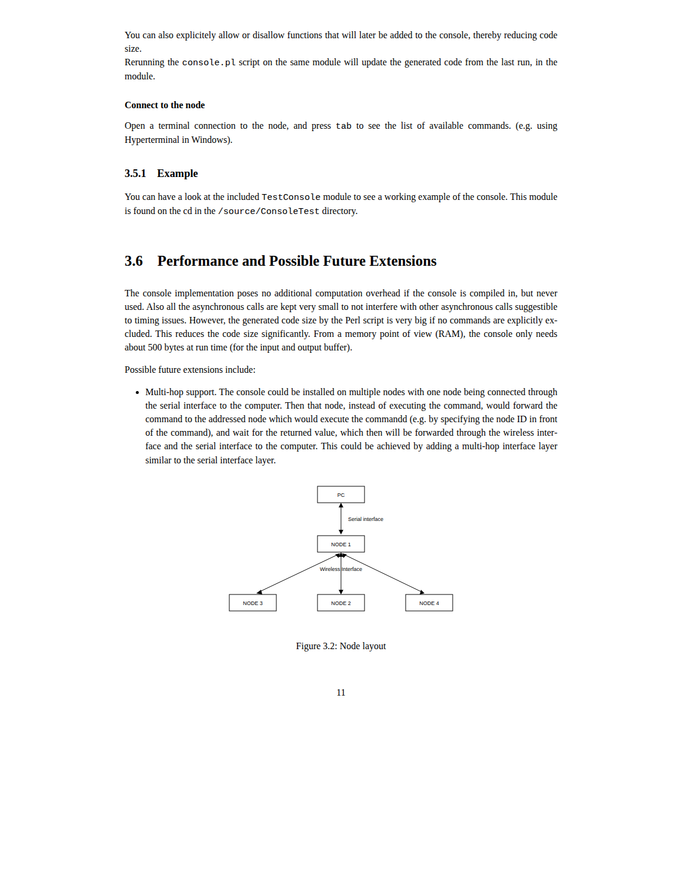You can also explicitely allow or disallow functions that will later be added to the console, thereby reducing code size.
Rerunning the console.pl script on the same module will update the generated code from the last run, in the module.
Connect to the node
Open a terminal connection to the node, and press tab to see the list of available commands. (e.g. using Hyperterminal in Windows).
3.5.1 Example
You can have a look at the included TestConsole module to see a working example of the console. This module is found on the cd in the /source/ConsoleTest directory.
3.6 Performance and Possible Future Extensions
The console implementation poses no additional computation overhead if the console is compiled in, but never used. Also all the asynchronous calls are kept very small to not interfere with other asynchronous calls suggestible to timing issues. However, the generated code size by the Perl script is very big if no commands are explicitly excluded. This reduces the code size significantly. From a memory point of view (RAM), the console only needs about 500 bytes at run time (for the input and output buffer).
Possible future extensions include:
Multi-hop support. The console could be installed on multiple nodes with one node being connected through the serial interface to the computer. Then that node, instead of executing the command, would forward the command to the addressed node which would execute the commandd (e.g. by specifying the node ID in front of the command), and wait for the returned value, which then will be forwarded through the wireless interface and the serial interface to the computer. This could be achieved by adding a multi-hop interface layer similar to the serial interface layer.
PC Serial interface NODE 1 Wireless Interface NODE 3 NODE 2 NODE 4
Figure 3.2: Node layout
11